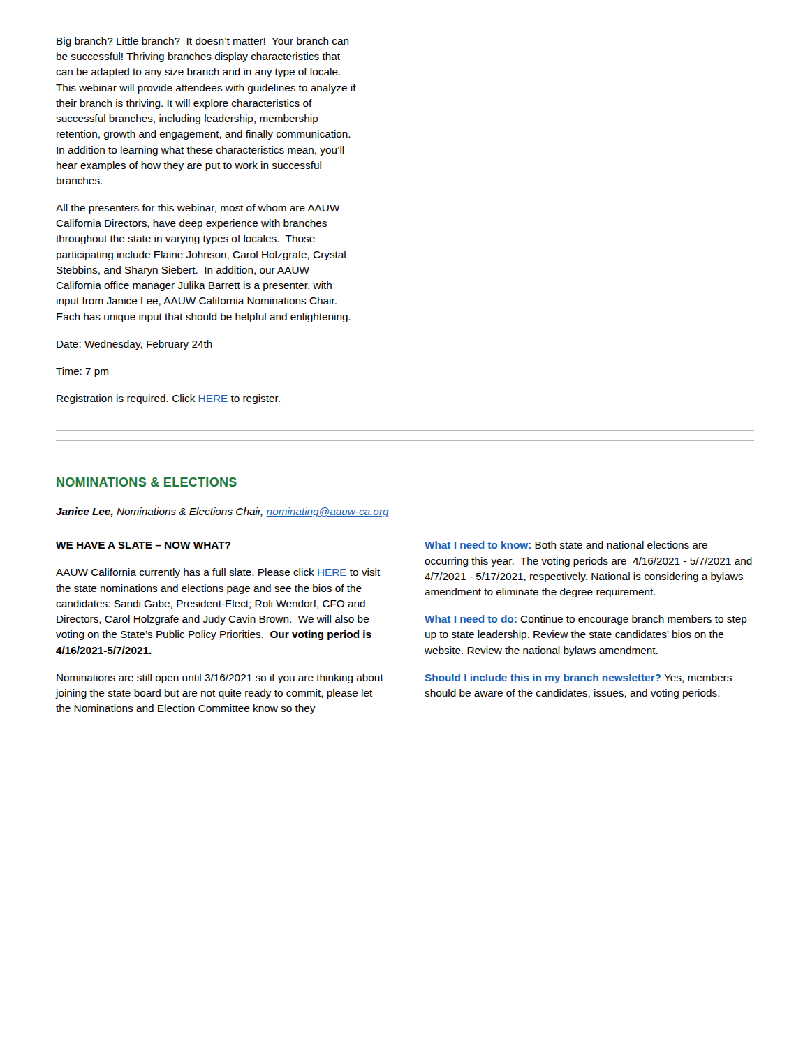Big branch? Little branch? It doesn’t matter! Your branch can be successful! Thriving branches display characteristics that can be adapted to any size branch and in any type of locale. This webinar will provide attendees with guidelines to analyze if their branch is thriving. It will explore characteristics of successful branches, including leadership, membership retention, growth and engagement, and finally communication. In addition to learning what these characteristics mean, you’ll hear examples of how they are put to work in successful branches.
All the presenters for this webinar, most of whom are AAUW California Directors, have deep experience with branches throughout the state in varying types of locales. Those participating include Elaine Johnson, Carol Holzgrafe, Crystal Stebbins, and Sharyn Siebert. In addition, our AAUW California office manager Julika Barrett is a presenter, with input from Janice Lee, AAUW California Nominations Chair. Each has unique input that should be helpful and enlightening.
Date: Wednesday, February 24th
Time: 7 pm
Registration is required. Click HERE to register.
NOMINATIONS & ELECTIONS
Janice Lee, Nominations & Elections Chair, nominating@aauw-ca.org
WE HAVE A SLATE – NOW WHAT?
AAUW California currently has a full slate. Please click HERE to visit the state nominations and elections page and see the bios of the candidates: Sandi Gabe, President-Elect; Roli Wendorf, CFO and Directors, Carol Holzgrafe and Judy Cavin Brown. We will also be voting on the State’s Public Policy Priorities. Our voting period is 4/16/2021-5/7/2021.
Nominations are still open until 3/16/2021 so if you are thinking about joining the state board but are not quite ready to commit, please let the Nominations and Election Committee know so they
What I need to know: Both state and national elections are occurring this year. The voting periods are 4/16/2021 - 5/7/2021 and 4/7/2021 - 5/17/2021, respectively. National is considering a bylaws amendment to eliminate the degree requirement.
What I need to do: Continue to encourage branch members to step up to state leadership. Review the state candidates’ bios on the website. Review the national bylaws amendment.
Should I include this in my branch newsletter? Yes, members should be aware of the candidates, issues, and voting periods.